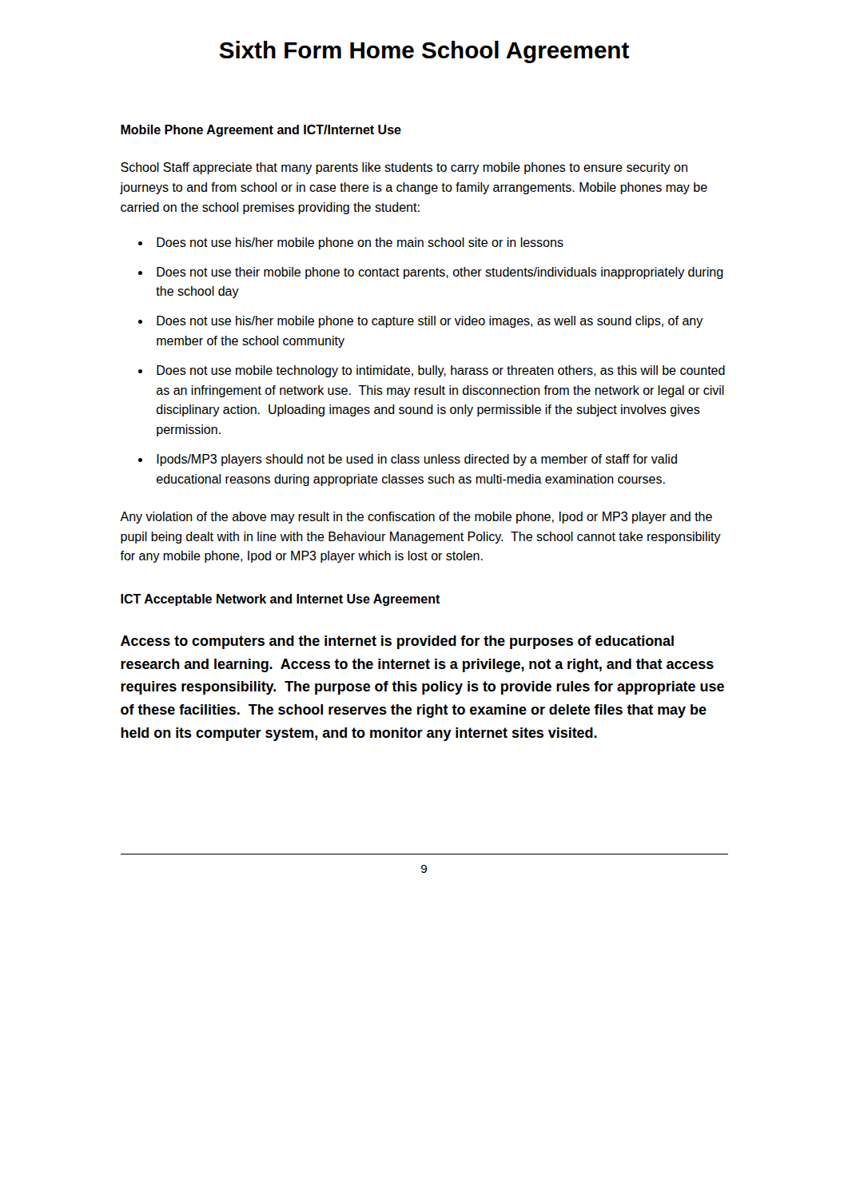Sixth Form Home School Agreement
Mobile Phone Agreement and ICT/Internet Use
School Staff appreciate that many parents like students to carry mobile phones to ensure security on journeys to and from school or in case there is a change to family arrangements. Mobile phones may be carried on the school premises providing the student:
Does not use his/her mobile phone on the main school site or in lessons
Does not use their mobile phone to contact parents, other students/individuals inappropriately during the school day
Does not use his/her mobile phone to capture still or video images, as well as sound clips, of any member of the school community
Does not use mobile technology to intimidate, bully, harass or threaten others, as this will be counted as an infringement of network use. This may result in disconnection from the network or legal or civil disciplinary action. Uploading images and sound is only permissible if the subject involves gives permission.
Ipods/MP3 players should not be used in class unless directed by a member of staff for valid educational reasons during appropriate classes such as multi-media examination courses.
Any violation of the above may result in the confiscation of the mobile phone, Ipod or MP3 player and the pupil being dealt with in line with the Behaviour Management Policy. The school cannot take responsibility for any mobile phone, Ipod or MP3 player which is lost or stolen.
ICT Acceptable Network and Internet Use Agreement
Access to computers and the internet is provided for the purposes of educational research and learning. Access to the internet is a privilege, not a right, and that access requires responsibility. The purpose of this policy is to provide rules for appropriate use of these facilities. The school reserves the right to examine or delete files that may be held on its computer system, and to monitor any internet sites visited.
9